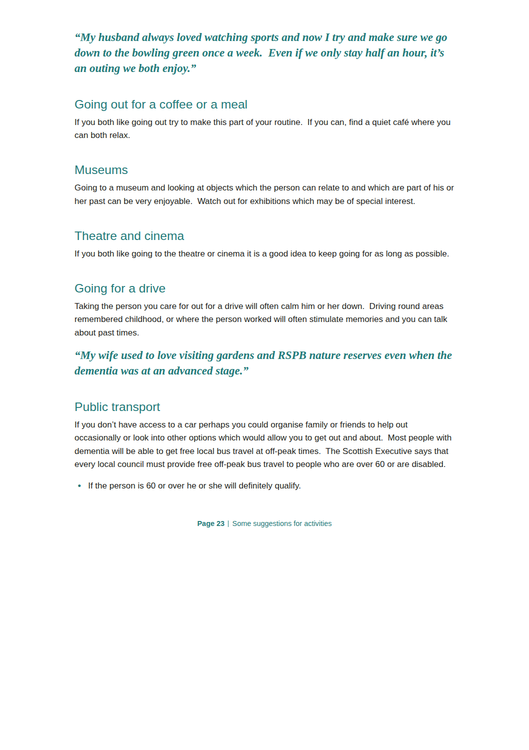“My husband always loved watching sports and now I try and make sure we go down to the bowling green once a week. Even if we only stay half an hour, it’s an outing we both enjoy.”
Going out for a coffee or a meal
If you both like going out try to make this part of your routine. If you can, find a quiet café where you can both relax.
Museums
Going to a museum and looking at objects which the person can relate to and which are part of his or her past can be very enjoyable. Watch out for exhibitions which may be of special interest.
Theatre and cinema
If you both like going to the theatre or cinema it is a good idea to keep going for as long as possible.
Going for a drive
Taking the person you care for out for a drive will often calm him or her down. Driving round areas remembered childhood, or where the person worked will often stimulate memories and you can talk about past times.
“My wife used to love visiting gardens and RSPB nature reserves even when the dementia was at an advanced stage.”
Public transport
If you don’t have access to a car perhaps you could organise family or friends to help out occasionally or look into other options which would allow you to get out and about. Most people with dementia will be able to get free local bus travel at off-peak times. The Scottish Executive says that every local council must provide free off-peak bus travel to people who are over 60 or are disabled.
If the person is 60 or over he or she will definitely qualify.
Page 23 Some suggestions for activities